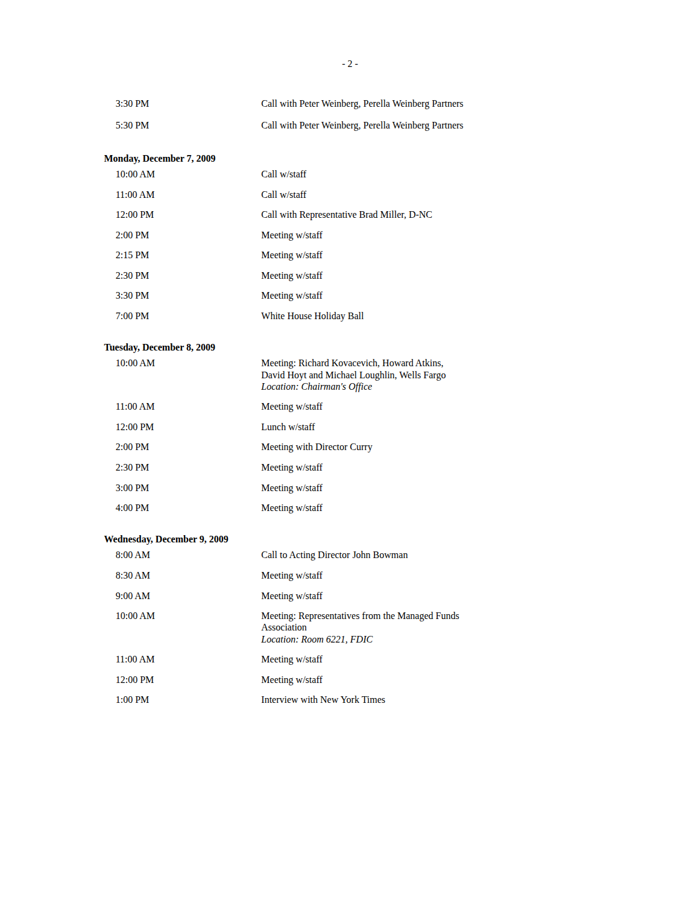- 2 -
| 3:30 PM | Call with Peter Weinberg, Perella Weinberg Partners |
| 5:30 PM | Call with Peter Weinberg, Perella Weinberg Partners |
Monday, December 7, 2009
| 10:00 AM | Call w/staff |
| 11:00 AM | Call w/staff |
| 12:00 PM | Call with Representative Brad Miller, D-NC |
| 2:00 PM | Meeting w/staff |
| 2:15 PM | Meeting w/staff |
| 2:30 PM | Meeting w/staff |
| 3:30 PM | Meeting w/staff |
| 7:00 PM | White House Holiday Ball |
Tuesday, December 8, 2009
| 10:00 AM | Meeting: Richard Kovacevich, Howard Atkins, David Hoyt and Michael Loughlin, Wells Fargo Location: Chairman's Office |
| 11:00 AM | Meeting w/staff |
| 12:00 PM | Lunch w/staff |
| 2:00 PM | Meeting with Director Curry |
| 2:30 PM | Meeting w/staff |
| 3:00 PM | Meeting w/staff |
| 4:00 PM | Meeting w/staff |
Wednesday, December 9, 2009
| 8:00 AM | Call to Acting Director John Bowman |
| 8:30 AM | Meeting w/staff |
| 9:00 AM | Meeting w/staff |
| 10:00 AM | Meeting: Representatives from the Managed Funds Association Location: Room 6221, FDIC |
| 11:00 AM | Meeting w/staff |
| 12:00 PM | Meeting w/staff |
| 1:00 PM | Interview with New York Times |